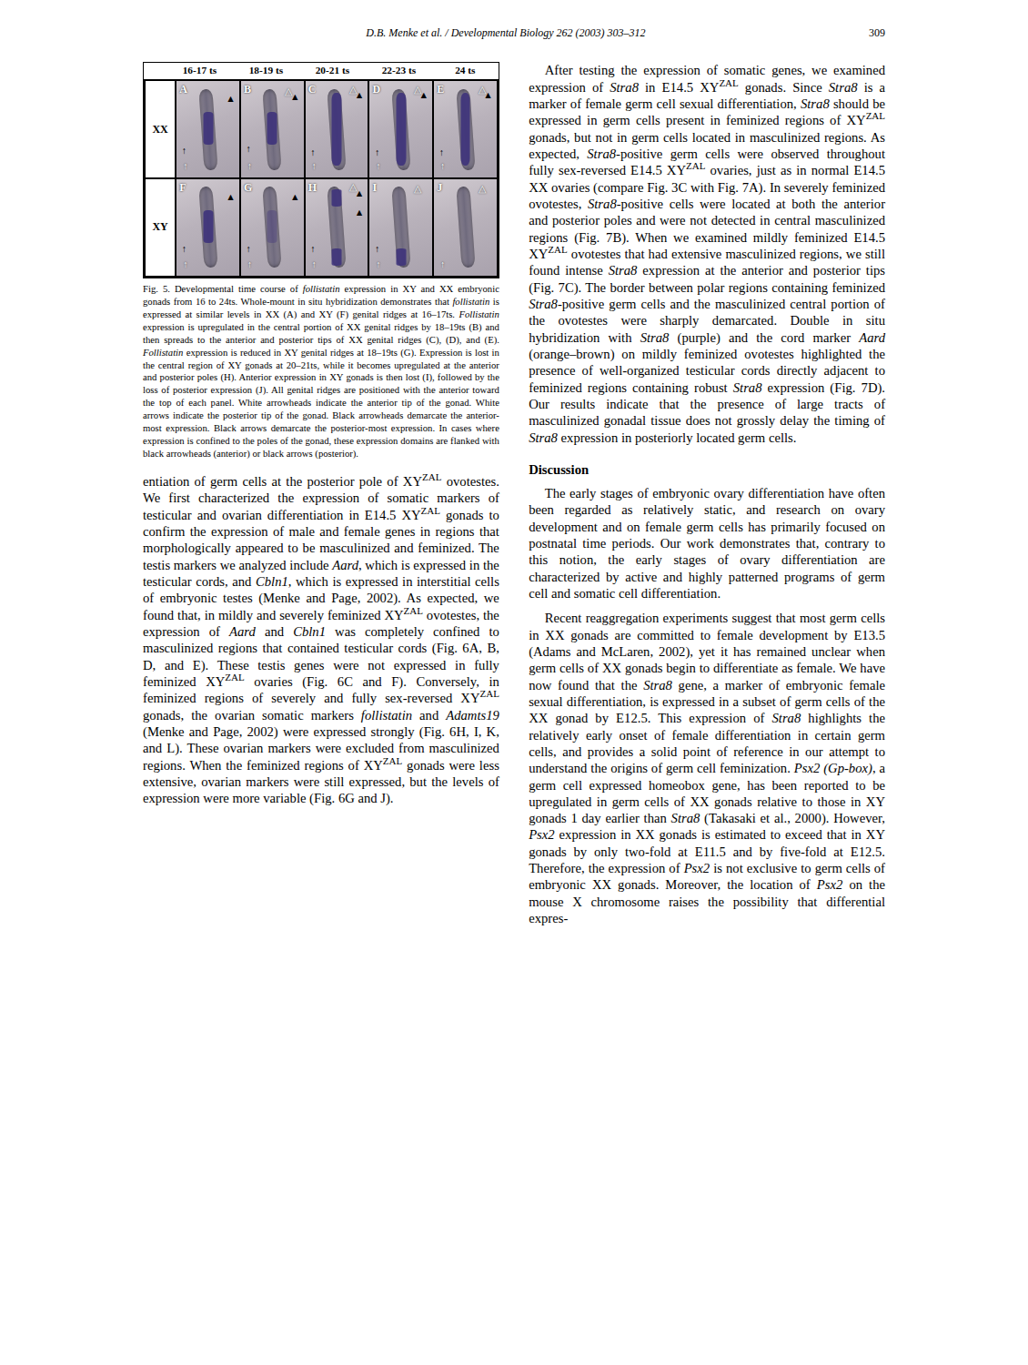D.B. Menke et al. / Developmental Biology 262 (2003) 303–312
309
16-17 ts 18-19 ts 20-21 ts 22-23 ts 24 ts
XX
A
▲ ↑ ↑
B
▲ △ ↑ ↑
C
▲ △ ↑ ↑
D
▲ △ ↑ ↑
E
▲ △ ↑ ↑
XY
F
▲ ↑ ↑
G
▲ ↑ ↑
H
▲ △ ▲ ↑ ↑
I
△ ↑ ↑
J
△ ↑
Fig. 5. Developmental time course of follistatin expression in XY and XX embryonic gonads from 16 to 24ts. Whole-mount in situ hybridization demonstrates that follistatin is expressed at similar levels in XX (A) and XY (F) genital ridges at 16–17ts. Follistatin expression is upregulated in the central portion of XX genital ridges by 18–19ts (B) and then spreads to the anterior and posterior tips of XX genital ridges (C), (D), and (E). Follistatin expression is reduced in XY genital ridges at 18–19ts (G). Expression is lost in the central region of XY gonads at 20–21ts, while it becomes upregulated at the anterior and posterior poles (H). Anterior expression in XY gonads is then lost (I), followed by the loss of posterior expression (J). All genital ridges are positioned with the anterior toward the top of each panel. White arrowheads indicate the anterior tip of the gonad. White arrows indicate the posterior tip of the gonad. Black arrowheads demarcate the anterior-most expression. Black arrows demarcate the posterior-most expression. In cases where expression is confined to the poles of the gonad, these expression domains are flanked with black arrowheads (anterior) or black arrows (posterior).
entiation of germ cells at the posterior pole of XYZAL ovotestes. We first characterized the expression of somatic markers of testicular and ovarian differentiation in E14.5 XYZAL gonads to confirm the expression of male and female genes in regions that morphologically appeared to be masculinized and feminized. The testis markers we analyzed include Aard, which is expressed in the testicular cords, and Cbln1, which is expressed in interstitial cells of embryonic testes (Menke and Page, 2002). As expected, we found that, in mildly and severely feminized XYZAL ovotestes, the expression of Aard and Cbln1 was completely confined to masculinized regions that contained testicular cords (Fig. 6A, B, D, and E). These testis genes were not expressed in fully feminized XYZAL ovaries (Fig. 6C and F). Conversely, in feminized regions of severely and fully sex-reversed XYZAL gonads, the ovarian somatic markers follistatin and Adamts19 (Menke and Page, 2002) were expressed strongly (Fig. 6H, I, K, and L). These ovarian markers were excluded from masculinized regions. When the feminized regions of XYZAL gonads were less extensive, ovarian markers were still expressed, but the levels of expression were more variable (Fig. 6G and J).
After testing the expression of somatic genes, we examined expression of Stra8 in E14.5 XYZAL gonads. Since Stra8 is a marker of female germ cell sexual differentiation, Stra8 should be expressed in germ cells present in feminized regions of XYZAL gonads, but not in germ cells located in masculinized regions. As expected, Stra8-positive germ cells were observed throughout fully sex-reversed E14.5 XYZAL ovaries, just as in normal E14.5 XX ovaries (compare Fig. 3C with Fig. 7A). In severely feminized ovotestes, Stra8-positive cells were located at both the anterior and posterior poles and were not detected in central masculinized regions (Fig. 7B). When we examined mildly feminized E14.5 XYZAL ovotestes that had extensive masculinized regions, we still found intense Stra8 expression at the anterior and posterior tips (Fig. 7C). The border between polar regions containing feminized Stra8-positive germ cells and the masculinized central portion of the ovotestes were sharply demarcated. Double in situ hybridization with Stra8 (purple) and the cord marker Aard (orange–brown) on mildly feminized ovotestes highlighted the presence of well-organized testicular cords directly adjacent to feminized regions containing robust Stra8 expression (Fig. 7D). Our results indicate that the presence of large tracts of masculinized gonadal tissue does not grossly delay the timing of Stra8 expression in posteriorly located germ cells.
Discussion
The early stages of embryonic ovary differentiation have often been regarded as relatively static, and research on ovary development and on female germ cells has primarily focused on postnatal time periods. Our work demonstrates that, contrary to this notion, the early stages of ovary differentiation are characterized by active and highly patterned programs of germ cell and somatic cell differentiation.
Recent reaggregation experiments suggest that most germ cells in XX gonads are committed to female development by E13.5 (Adams and McLaren, 2002), yet it has remained unclear when germ cells of XX gonads begin to differentiate as female. We have now found that the Stra8 gene, a marker of embryonic female sexual differentiation, is expressed in a subset of germ cells of the XX gonad by E12.5. This expression of Stra8 highlights the relatively early onset of female differentiation in certain germ cells, and provides a solid point of reference in our attempt to understand the origins of germ cell feminization. Psx2 (Gp-box), a germ cell expressed homeobox gene, has been reported to be upregulated in germ cells of XX gonads relative to those in XY gonads 1 day earlier than Stra8 (Takasaki et al., 2000). However, Psx2 expression in XX gonads is estimated to exceed that in XY gonads by only two-fold at E11.5 and by five-fold at E12.5. Therefore, the expression of Psx2 is not exclusive to germ cells of embryonic XX gonads. Moreover, the location of Psx2 on the mouse X chromosome raises the possibility that differential expres-